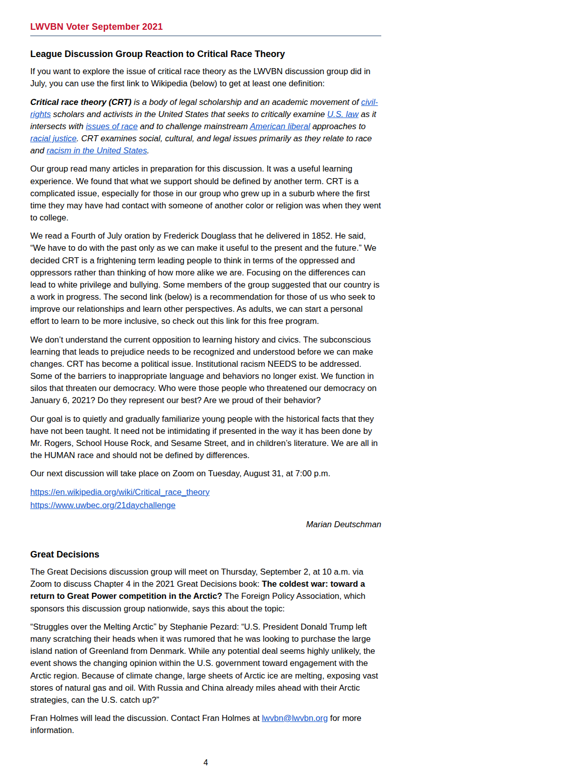LWVBN Voter September 2021
League Discussion Group Reaction to Critical Race Theory
If you want to explore the issue of critical race theory as the LWVBN discussion group did in July, you can use the first link to Wikipedia (below) to get at least one definition:
Critical race theory (CRT) is a body of legal scholarship and an academic movement of civil-rights scholars and activists in the United States that seeks to critically examine U.S. law as it intersects with issues of race and to challenge mainstream American liberal approaches to racial justice. CRT examines social, cultural, and legal issues primarily as they relate to race and racism in the United States.
Our group read many articles in preparation for this discussion. It was a useful learning experience. We found that what we support should be defined by another term. CRT is a complicated issue, especially for those in our group who grew up in a suburb where the first time they may have had contact with someone of another color or religion was when they went to college.
We read a Fourth of July oration by Frederick Douglass that he delivered in 1852. He said, “We have to do with the past only as we can make it useful to the present and the future.” We decided CRT is a frightening term leading people to think in terms of the oppressed and oppressors rather than thinking of how more alike we are. Focusing on the differences can lead to white privilege and bullying. Some members of the group suggested that our country is a work in progress. The second link (below) is a recommendation for those of us who seek to improve our relationships and learn other perspectives. As adults, we can start a personal effort to learn to be more inclusive, so check out this link for this free program.
We don’t understand the current opposition to learning history and civics. The subconscious learning that leads to prejudice needs to be recognized and understood before we can make changes. CRT has become a political issue. Institutional racism NEEDS to be addressed. Some of the barriers to inappropriate language and behaviors no longer exist. We function in silos that threaten our democracy. Who were those people who threatened our democracy on January 6, 2021? Do they represent our best? Are we proud of their behavior?
Our goal is to quietly and gradually familiarize young people with the historical facts that they have not been taught. It need not be intimidating if presented in the way it has been done by Mr. Rogers, School House Rock, and Sesame Street, and in children’s literature. We are all in the HUMAN race and should not be defined by differences.
Our next discussion will take place on Zoom on Tuesday, August 31, at 7:00 p.m.
https://en.wikipedia.org/wiki/Critical_race_theory https://www.uwbec.org/21daychallenge
Marian Deutschman
Great Decisions
The Great Decisions discussion group will meet on Thursday, September 2, at 10 a.m. via Zoom to discuss Chapter 4 in the 2021 Great Decisions book: The coldest war: toward a return to Great Power competition in the Arctic? The Foreign Policy Association, which sponsors this discussion group nationwide, says this about the topic:
“Struggles over the Melting Arctic” by Stephanie Pezard: “U.S. President Donald Trump left many scratching their heads when it was rumored that he was looking to purchase the large island nation of Greenland from Denmark. While any potential deal seems highly unlikely, the event shows the changing opinion within the U.S. government toward engagement with the Arctic region. Because of climate change, large sheets of Arctic ice are melting, exposing vast stores of natural gas and oil. With Russia and China already miles ahead with their Arctic strategies, can the U.S. catch up?”
Fran Holmes will lead the discussion. Contact Fran Holmes at lwvbn@lwvbn.org for more information.
4